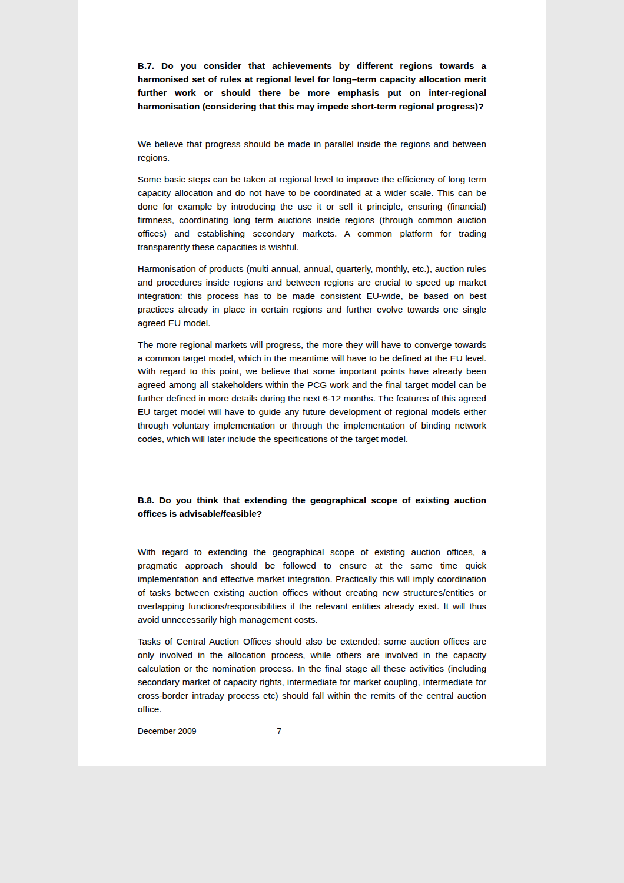B.7. Do you consider that achievements by different regions towards a harmonised set of rules at regional level for long–term capacity allocation merit further work or should there be more emphasis put on inter-regional harmonisation (considering that this may impede short-term regional progress)?
We believe that progress should be made in parallel inside the regions and between regions.
Some basic steps can be taken at regional level to improve the efficiency of long term capacity allocation and do not have to be coordinated at a wider scale. This can be done for example by introducing the use it or sell it principle, ensuring (financial) firmness, coordinating long term auctions inside regions (through common auction offices) and establishing secondary markets. A common platform for trading transparently these capacities is wishful.
Harmonisation of products (multi annual, annual, quarterly, monthly, etc.), auction rules and procedures inside regions and between regions are crucial to speed up market integration: this process has to be made consistent EU-wide, be based on best practices already in place in certain regions and further evolve towards one single agreed EU model.
The more regional markets will progress, the more they will have to converge towards a common target model, which in the meantime will have to be defined at the EU level. With regard to this point, we believe that some important points have already been agreed among all stakeholders within the PCG work and the final target model can be further defined in more details during the next 6-12 months. The features of this agreed EU target model will have to guide any future development of regional models either through voluntary implementation or through the implementation of binding network codes, which will later include the specifications of the target model.
B.8. Do you think that extending the geographical scope of existing auction offices is advisable/feasible?
With regard to extending the geographical scope of existing auction offices, a pragmatic approach should be followed to ensure at the same time quick implementation and effective market integration. Practically this will imply coordination of tasks between existing auction offices without creating new structures/entities or overlapping functions/responsibilities if the relevant entities already exist. It will thus avoid unnecessarily high management costs.
Tasks of Central Auction Offices should also be extended: some auction offices are only involved in the allocation process, while others are involved in the capacity calculation or the nomination process. In the final stage all these activities (including secondary market of capacity rights, intermediate for market coupling, intermediate for cross-border intraday process etc) should fall within the remits of the central auction office.
December 2009 7